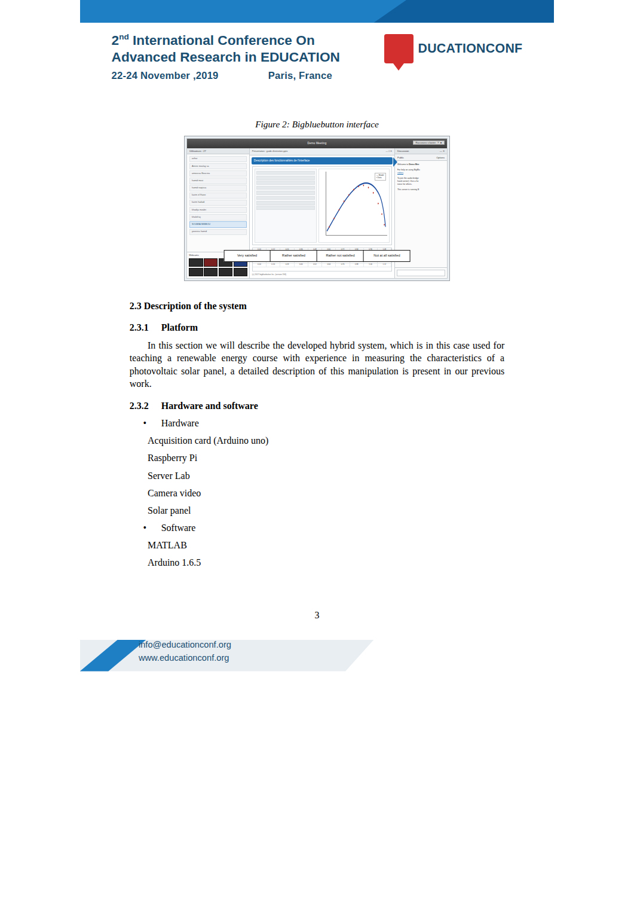2nd International Conference On
Advanced Research in EDUCATION
22-24 November ,2019 Paris, France
DUCATIONCONF
Figure 2: Bigbluebutton interface
Demo Meeting Raccourci clavier ? ⏹
Utilisateurs : 27
azhar
Amine moulay sa
amoussa Boucrea
hamid movi
hamid naqissa
karim el fhane
karim hadadi
khadija mzabri
khalid taj
SOUMIA SEBBOU
youness hamid
Webcams
Présentation : guide d'entretien.pptx — □ ✕
Description des fonctionnalités de l'interface
— Model
• Data
0.00
0.12
0.24
0.36
0.48
0.60
0.72
0.84
0.96
1.08
0.01
0.13
0.25
0.37
0.49
0.61
0.73
0.85
0.97
1.09
0.02
0.14
0.26
0.38
0.50
0.62
0.74
0.86
0.98
1.10
0.03
0.15
0.27
0.39
0.51
0.63
0.75
0.87
0.99
1.11
0.04
0.16
0.28
0.40
0.52
0.64
0.76
0.88
1.00
1.12
(c) 2017 bigbluebutton Inc. (version 594)
Discussion— ✕
Public Options
Welcome to Demo Mee
For help on using BigBlu
videos.
To join the audio bridge
hand corner). Use a he
noise for others.
This server is running B
Very satisfied
Rather satisfied
Rather not satisfied
Not at all satisfied
2.3 Description of the system
2.3.1 Platform
In this section we will describe the developed hybrid system, which is in this case used for teaching a renewable energy course with experience in measuring the characteristics of a photovoltaic solar panel, a detailed description of this manipulation is present in our previous work.
2.3.2 Hardware and software
Hardware
Acquisition card (Arduino uno)
Raspberry Pi
Server Lab
Camera video
Solar panel
Software
MATLAB
Arduino 1.6.5
3
info@educationconf.org
www.educationconf.org